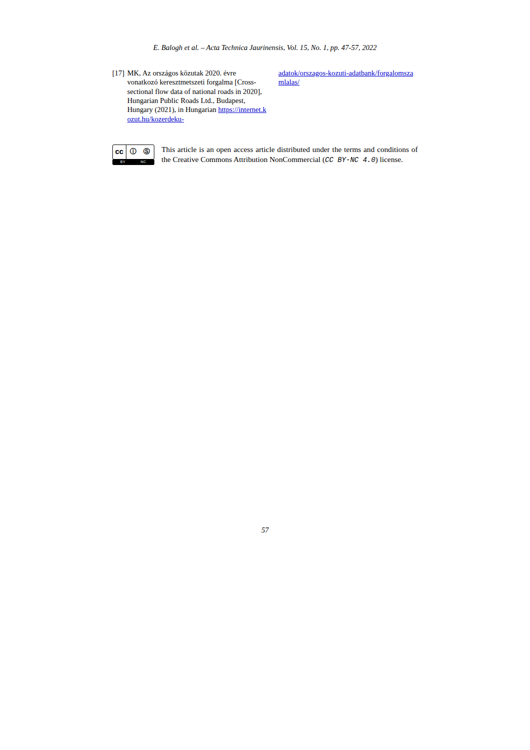E. Balogh et al. – Acta Technica Jaurinensis, Vol. 15, No. 1, pp. 47-57, 2022
[17]
MK, Az országos közutak 2020. évre vonatkozó keresztmetszeti forgalma [Cross-sectional flow data of national roads in 2020], Hungarian Public Roads Ltd., Budapest, Hungary (2021), in Hungarian https://internet.kozut.hu/kozerdeku-
adatok/orszagos-kozuti-adatbank/forgalomszamlalas/
cc
ⓘⓈ
BY NC
This article is an open access article distributed under the terms and conditions of the Creative Commons Attribution NonCommercial (CC BY-NC 4.0) license.
57